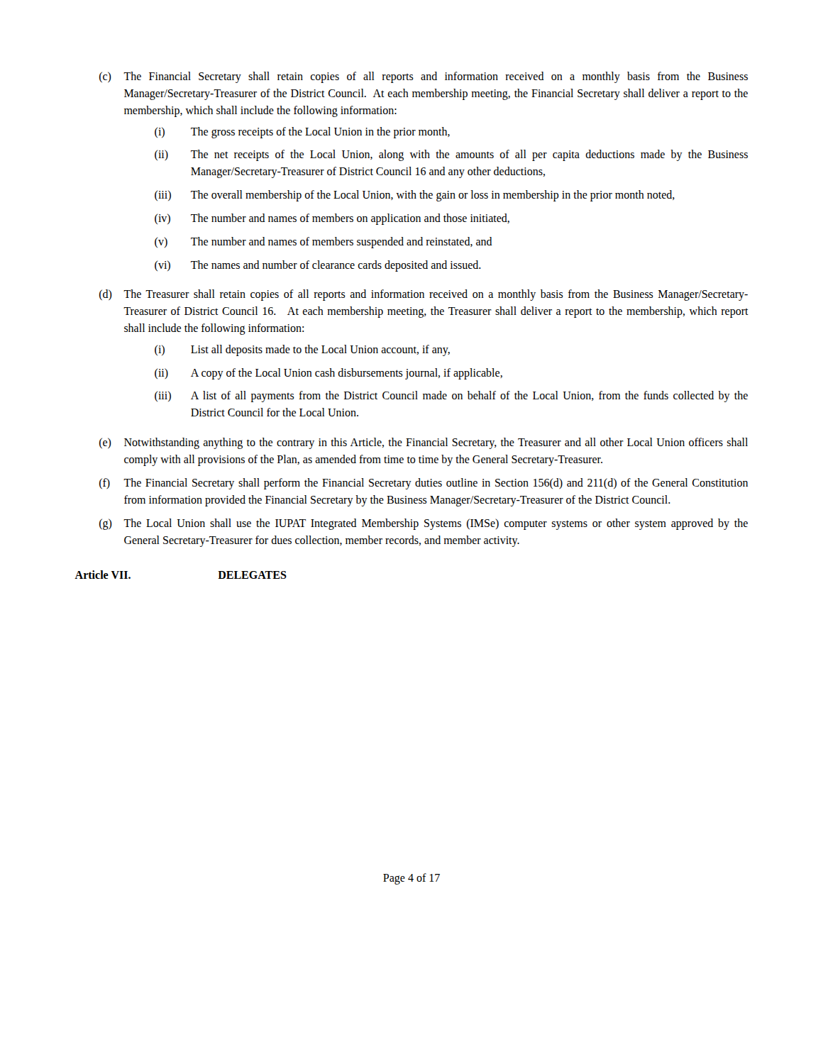(c)
The Financial Secretary shall retain copies of all reports and information received on a monthly basis from the Business Manager/Secretary-Treasurer of the District Council. At each membership meeting, the Financial Secretary shall deliver a report to the membership, which shall include the following information:
(i)
The gross receipts of the Local Union in the prior month,
(ii)
The net receipts of the Local Union, along with the amounts of all per capita deductions made by the Business Manager/Secretary-Treasurer of District Council 16 and any other deductions,
(iii)
The overall membership of the Local Union, with the gain or loss in membership in the prior month noted,
(iv)
The number and names of members on application and those initiated,
(v)
The number and names of members suspended and reinstated, and
(vi)
The names and number of clearance cards deposited and issued.
(d)
The Treasurer shall retain copies of all reports and information received on a monthly basis from the Business Manager/Secretary-Treasurer of District Council 16. At each membership meeting, the Treasurer shall deliver a report to the membership, which report shall include the following information:
(i)
List all deposits made to the Local Union account, if any,
(ii)
A copy of the Local Union cash disbursements journal, if applicable,
(iii)
A list of all payments from the District Council made on behalf of the Local Union, from the funds collected by the District Council for the Local Union.
(e)
Notwithstanding anything to the contrary in this Article, the Financial Secretary, the Treasurer and all other Local Union officers shall comply with all provisions of the Plan, as amended from time to time by the General Secretary-Treasurer.
(f)
The Financial Secretary shall perform the Financial Secretary duties outline in Section 156(d) and 211(d) of the General Constitution from information provided the Financial Secretary by the Business Manager/Secretary-Treasurer of the District Council.
(g)
The Local Union shall use the IUPAT Integrated Membership Systems (IMSe) computer systems or other system approved by the General Secretary-Treasurer for dues collection, member records, and member activity.
Article VII. DELEGATES
Page 4 of 17